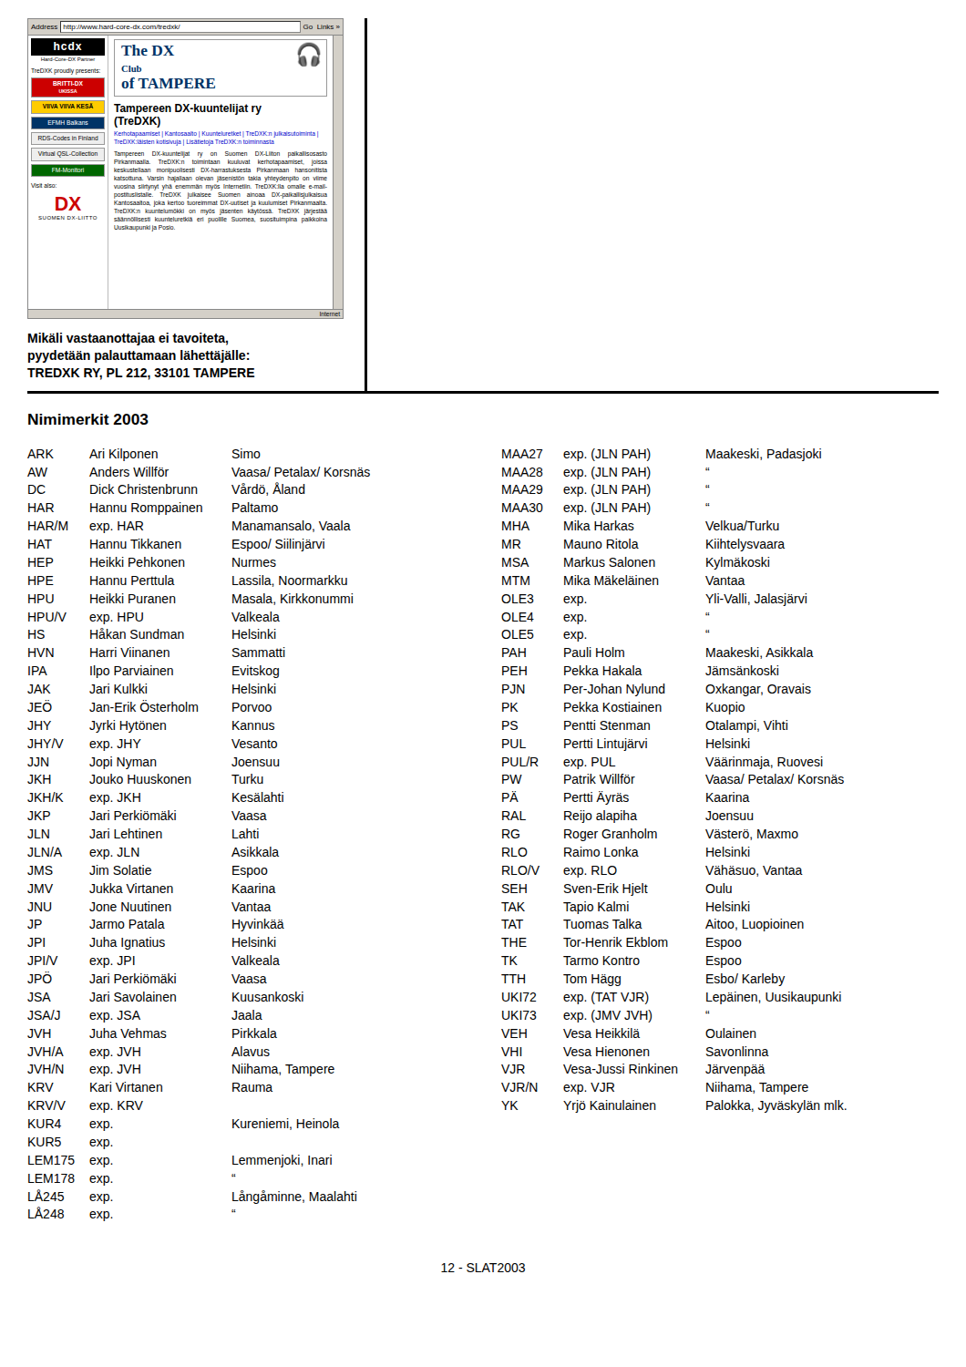Address http://www.hard-core-dx.com/tredxk/ Go Links »
hcdx
Hard-Core-DX Partner
TreDXK proudly presents:
BRITTI-DX
UKISSA
VIIVA VIIVA KESÄ
EFMH Balkans
RDS-Codes in Finland
Virtual QSL-Collection
FM-Monitori
Visit also:
DX
SUOMEN DX-LIITTO
The DX
Club
of TAMPERE
🎧
Tampereen DX-kuuntelijat ry
(TreDXK)
Kerhotapaamiset | Kantosaalto | Kuunteluretket | TreDXK:n julkaisutoiminta |
TreDXK:läisten kotisivuja | Lisätietoja TreDXK:n toiminnasta
Tampereen DX-kuuntelijat ry on Suomen DX-Liiton paikallisosasto Pirkanmaalla. TreDXK:n toimintaan kuuluvat kerhotapaamiset, joissa keskustellaan monipuolisesti DX-harrastuksesta Pirkanmaan hansonitista katsottuna. Varsin hajallaan olevan jäsenistön takia yhteydenpito on viime vuosina siirtynyt yhä enemmän myös Internetiin. TreDXK:lla omalle e-mail-postituslistalle. TreDXK julkaisee Suomen ainoaa DX-paikallisjulkaisua Kantosaaltoa, joka kertoo tuoreimmat DX-uutiset ja kuulumiset Pirkanmaalta. TreDXK:n kuuntelumökki on myös jäsenten käytössä. TreDXK järjestää säännöllisesti kuunteluretkiä eri puolille Suomea, suosituimpina paikkoina Uusikaupunki ja Posio.
Internet
Mikäli vastaanottajaa ei tavoiteta,
pyydetään palauttamaan lähettäjälle:
TREDXK RY, PL 212, 33101 TAMPERE
Nimimerkit 2003
| ARK | Ari Kilponen | Simo |
| AW | Anders Willför | Vaasa/ Petalax/ Korsnäs |
| DC | Dick Christenbrunn | Vårdö, Åland |
| HAR | Hannu Romppainen | Paltamo |
| HAR/M | exp. HAR | Manamansalo, Vaala |
| HAT | Hannu Tikkanen | Espoo/ Siilinjärvi |
| HEP | Heikki Pehkonen | Nurmes |
| HPE | Hannu Perttula | Lassila, Noormarkku |
| HPU | Heikki Puranen | Masala, Kirkkonummi |
| HPU/V | exp. HPU | Valkeala |
| HS | Håkan Sundman | Helsinki |
| HVN | Harri Viinanen | Sammatti |
| IPA | Ilpo Parviainen | Evitskog |
| JAK | Jari Kulkki | Helsinki |
| JEÖ | Jan-Erik Österholm | Porvoo |
| JHY | Jyrki Hytönen | Kannus |
| JHY/V | exp. JHY | Vesanto |
| JJN | Jopi Nyman | Joensuu |
| JKH | Jouko Huuskonen | Turku |
| JKH/K | exp. JKH | Kesälahti |
| JKP | Jari Perkiömäki | Vaasa |
| JLN | Jari Lehtinen | Lahti |
| JLN/A | exp. JLN | Asikkala |
| JMS | Jim Solatie | Espoo |
| JMV | Jukka Virtanen | Kaarina |
| JNU | Jone Nuutinen | Vantaa |
| JP | Jarmo Patala | Hyvinkää |
| JPI | Juha Ignatius | Helsinki |
| JPI/V | exp. JPI | Valkeala |
| JPÖ | Jari Perkiömäki | Vaasa |
| JSA | Jari Savolainen | Kuusankoski |
| JSA/J | exp. JSA | Jaala |
| JVH | Juha Vehmas | Pirkkala |
| JVH/A | exp. JVH | Alavus |
| JVH/N | exp. JVH | Niihama, Tampere |
| KRV | Kari Virtanen | Rauma |
| KRV/V | exp. KRV | |
| KUR4 | exp. | Kureniemi, Heinola |
| KUR5 | exp. | |
| LEM175 | exp. | Lemmenjoki, Inari |
| LEM178 | exp. | “ |
| LÅ245 | exp. | Långåminne, Maalahti |
| LÅ248 | exp. | “ |
| MAA27 | exp. (JLN PAH) | Maakeski, Padasjoki |
| MAA28 | exp. (JLN PAH) | “ |
| MAA29 | exp. (JLN PAH) | “ |
| MAA30 | exp. (JLN PAH) | “ |
| MHA | Mika Harkas | Velkua/Turku |
| MR | Mauno Ritola | Kiihtelysvaara |
| MSA | Markus Salonen | Kylmäkoski |
| MTM | Mika Mäkeläinen | Vantaa |
| OLE3 | exp. | Yli-Valli, Jalasjärvi |
| OLE4 | exp. | “ |
| OLE5 | exp. | “ |
| PAH | Pauli Holm | Maakeski, Asikkala |
| PEH | Pekka Hakala | Jämsänkoski |
| PJN | Per-Johan Nylund | Oxkangar, Oravais |
| PK | Pekka Kostiainen | Kuopio |
| PS | Pentti Stenman | Otalampi, Vihti |
| PUL | Pertti Lintujärvi | Helsinki |
| PUL/R | exp. PUL | Väärinmaja, Ruovesi |
| PW | Patrik Willför | Vaasa/ Petalax/ Korsnäs |
| PÄ | Pertti Äyräs | Kaarina |
| RAL | Reijo alapiha | Joensuu |
| RG | Roger Granholm | Västerö, Maxmo |
| RLO | Raimo Lonka | Helsinki |
| RLO/V | exp. RLO | Vähäsuo, Vantaa |
| SEH | Sven-Erik Hjelt | Oulu |
| TAK | Tapio Kalmi | Helsinki |
| TAT | Tuomas Talka | Aitoo, Luopioinen |
| THE | Tor-Henrik Ekblom | Espoo |
| TK | Tarmo Kontro | Espoo |
| TTH | Tom Hägg | Esbo/ Karleby |
| UKI72 | exp. (TAT VJR) | Lepäinen, Uusikaupunki |
| UKI73 | exp. (JMV JVH) | “ |
| VEH | Vesa Heikkilä | Oulainen |
| VHI | Vesa Hienonen | Savonlinna |
| VJR | Vesa-Jussi Rinkinen | Järvenpää |
| VJR/N | exp. VJR | Niihama, Tampere |
| YK | Yrjö Kainulainen | Palokka, Jyväskylän mlk. |
12 - SLAT2003